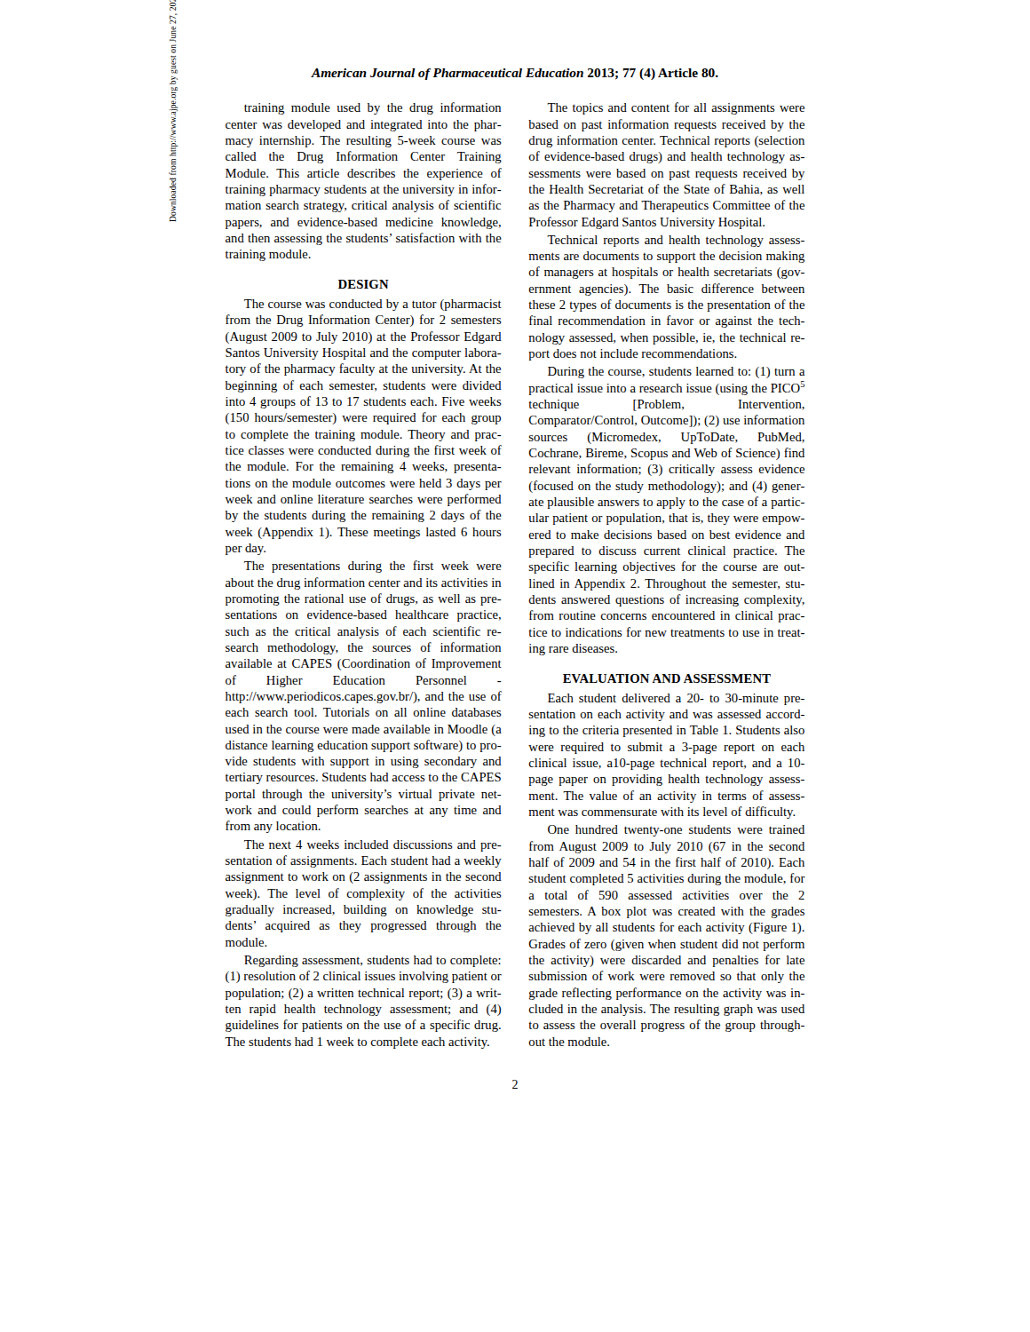Downloaded from http://www.ajpe.org by guest on June 27, 2022. © 2013 American Association of Colleges of Pharmacy
American Journal of Pharmaceutical Education 2013; 77 (4) Article 80.
training module used by the drug information center was developed and integrated into the pharmacy internship. The resulting 5-week course was called the Drug Information Center Training Module. This article describes the experience of training pharmacy students at the university in information search strategy, critical analysis of scientific papers, and evidence-based medicine knowledge, and then assessing the students’ satisfaction with the training module.
Design
The course was conducted by a tutor (pharmacist from the Drug Information Center) for 2 semesters (August 2009 to July 2010) at the Professor Edgard Santos University Hospital and the computer laboratory of the pharmacy faculty at the university. At the beginning of each semester, students were divided into 4 groups of 13 to 17 students each. Five weeks (150 hours/semester) were required for each group to complete the training module. Theory and practice classes were conducted during the first week of the module. For the remaining 4 weeks, presentations on the module outcomes were held 3 days per week and online literature searches were performed by the students during the remaining 2 days of the week (Appendix 1). These meetings lasted 6 hours per day.
The presentations during the first week were about the drug information center and its activities in promoting the rational use of drugs, as well as presentations on evidence-based healthcare practice, such as the critical analysis of each scientific research methodology, the sources of information available at CAPES (Coordination of Improvement of Higher Education Personnel - http://www.periodicos.capes.gov.br/), and the use of each search tool. Tutorials on all online databases used in the course were made available in Moodle (a distance learning education support software) to provide students with support in using secondary and tertiary resources. Students had access to the CAPES portal through the university’s virtual private network and could perform searches at any time and from any location.
The next 4 weeks included discussions and presentation of assignments. Each student had a weekly assignment to work on (2 assignments in the second week). The level of complexity of the activities gradually increased, building on knowledge students’ acquired as they progressed through the module.
Regarding assessment, students had to complete: (1) resolution of 2 clinical issues involving patient or population; (2) a written technical report; (3) a written rapid health technology assessment; and (4) guidelines for patients on the use of a specific drug. The students had 1 week to complete each activity.
The topics and content for all assignments were based on past information requests received by the drug information center. Technical reports (selection of evidence-based drugs) and health technology assessments were based on past requests received by the Health Secretariat of the State of Bahia, as well as the Pharmacy and Therapeutics Committee of the Professor Edgard Santos University Hospital.
Technical reports and health technology assessments are documents to support the decision making of managers at hospitals or health secretariats (government agencies). The basic difference between these 2 types of documents is the presentation of the final recommendation in favor or against the technology assessed, when possible, ie, the technical report does not include recommendations.
During the course, students learned to: (1) turn a practical issue into a research issue (using the PICO5 technique [Problem, Intervention, Comparator/Control, Outcome]); (2) use information sources (Micromedex, UpToDate, PubMed, Cochrane, Bireme, Scopus and Web of Science) find relevant information; (3) critically assess evidence (focused on the study methodology); and (4) generate plausible answers to apply to the case of a particular patient or population, that is, they were empowered to make decisions based on best evidence and prepared to discuss current clinical practice. The specific learning objectives for the course are outlined in Appendix 2. Throughout the semester, students answered questions of increasing complexity, from routine concerns encountered in clinical practice to indications for new treatments to use in treating rare diseases.
Evaluation and Assessment
Each student delivered a 20- to 30-minute presentation on each activity and was assessed according to the criteria presented in Table 1. Students also were required to submit a 3-page report on each clinical issue, a10-page technical report, and a 10-page paper on providing health technology assessment. The value of an activity in terms of assessment was commensurate with its level of difficulty.
One hundred twenty-one students were trained from August 2009 to July 2010 (67 in the second half of 2009 and 54 in the first half of 2010). Each student completed 5 activities during the module, for a total of 590 assessed activities over the 2 semesters. A box plot was created with the grades achieved by all students for each activity (Figure 1). Grades of zero (given when student did not perform the activity) were discarded and penalties for late submission of work were removed so that only the grade reflecting performance on the activity was included in the analysis. The resulting graph was used to assess the overall progress of the group throughout the module.
2